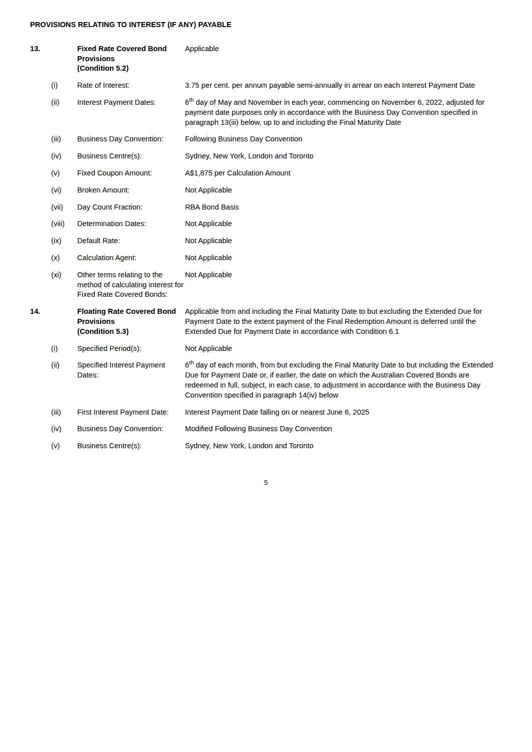PROVISIONS RELATING TO INTEREST (IF ANY) PAYABLE
| 13. | | Fixed Rate Covered Bond Provisions (Condition 5.2) | Applicable |
| | (i) | Rate of Interest: | 3.75 per cent. per annum payable semi-annually in arrear on each Interest Payment Date |
| | (ii) | Interest Payment Dates: | 6 th day of May and November in each year, commencing on November 6, 2022, adjusted for payment date purposes only in accordance with the Business Day Convention specified in paragraph 13(iii) below, up to and including the Final Maturity Date |
| | (iii) | Business Day Convention: | Following Business Day Convention |
| | (iv) | Business Centre(s): | Sydney, New York, London and Toronto |
| | (v) | Fixed Coupon Amount: | A$1,875 per Calculation Amount |
| | (vi) | Broken Amount: | Not Applicable |
| | (vii) | Day Count Fraction: | RBA Bond Basis |
| | (viii) | Determination Dates: | Not Applicable |
| | (ix) | Default Rate: | Not Applicable |
| | (x) | Calculation Agent: | Not Applicable |
| | (xi) | Other terms relating to the method of calculating interest for Fixed Rate Covered Bonds: | Not Applicable |
| 14. | | Floating Rate Covered Bond Provisions (Condition 5.3) | Applicable from and including the Final Maturity Date to but excluding the Extended Due for Payment Date to the extent payment of the Final Redemption Amount is deferred until the Extended Due for Payment Date in accordance with Condition 6.1 |
| | (i) | Specified Period(s): | Not Applicable |
| | (ii) | Specified Interest Payment Dates: | 6 th day of each month, from but excluding the Final Maturity Date to but including the Extended Due for Payment Date or, if earlier, the date on which the Australian Covered Bonds are redeemed in full, subject, in each case, to adjustment in accordance with the Business Day Convention specified in paragraph 14(iv) below |
| | (iii) | First Interest Payment Date: | Interest Payment Date falling on or nearest June 6, 2025 |
| | (iv) | Business Day Convention: | Modified Following Business Day Convention |
| | (v) | Business Centre(s): | Sydney, New York, London and Toronto |
5